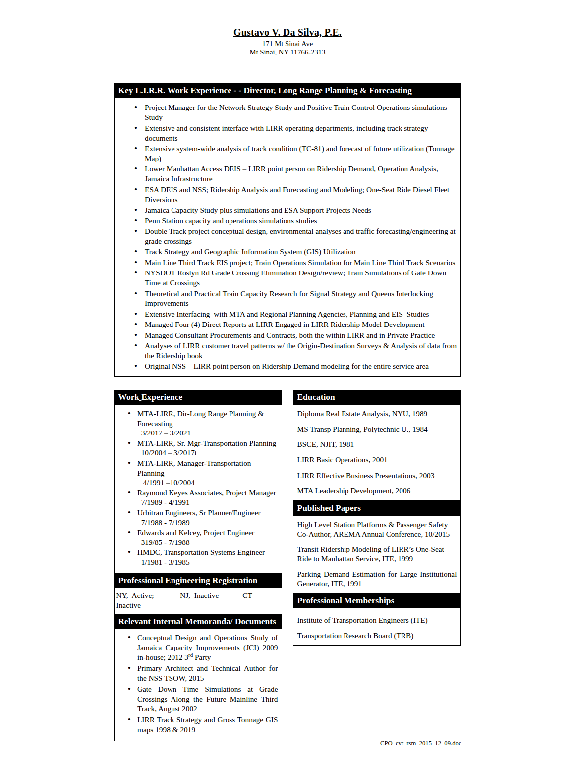Gustavo V. Da Silva, P.E.
171 Mt Sinai Ave
Mt Sinai, NY 11766-2313
Key L.I.R.R. Work Experience - - Director, Long Range Planning & Forecasting
Project Manager for the Network Strategy Study and Positive Train Control Operations simulations Study
Extensive and consistent interface with LIRR operating departments, including track strategy documents
Extensive system-wide analysis of track condition (TC-81) and forecast of future utilization (Tonnage Map)
Lower Manhattan Access DEIS – LIRR point person on Ridership Demand, Operation Analysis, Jamaica Infrastructure
ESA DEIS and NSS; Ridership Analysis and Forecasting and Modeling; One-Seat Ride Diesel Fleet Diversions
Jamaica Capacity Study plus simulations and ESA Support Projects Needs
Penn Station capacity and operations simulations studies
Double Track project conceptual design, environmental analyses and traffic forecasting/engineering at grade crossings
Track Strategy and Geographic Information System (GIS) Utilization
Main Line Third Track EIS project; Train Operations Simulation for Main Line Third Track Scenarios
NYSDOT Roslyn Rd Grade Crossing Elimination Design/review; Train Simulations of Gate Down Time at Crossings
Theoretical and Practical Train Capacity Research for Signal Strategy and Queens Interlocking Improvements
Extensive Interfacing with MTA and Regional Planning Agencies, Planning and EIS Studies
Managed Four (4) Direct Reports at LIRR Engaged in LIRR Ridership Model Development
Managed Consultant Procurements and Contracts, both the within LIRR and in Private Practice
Analyses of LIRR customer travel patterns w/ the Origin-Destination Surveys & Analysis of data from the Ridership book
Original NSS – LIRR point person on Ridership Demand modeling for the entire service area
Work Experience
MTA-LIRR, Dir-Long Range Planning & Forecasting3/2017 – 3/2021
MTA-LIRR, Sr. Mgr-Transportation Planning10/2004 – 3/2017t
MTA-LIRR, Manager-Transportation Planning 4/1991 –10/2004
Raymond Keyes Associates, Project Manager7/1989 - 4/1991
Urbitran Engineers, Sr Planner/Engineer7/1988 - 7/1989
Edwards and Kelcey, Project Engineer319/85 - 7/1988
HMDC, Transportation Systems Engineer1/1981 - 3/1985
Professional Engineering Registration
NY, Active; NJ, Inactive CT Inactive
Relevant Internal Memoranda/ Documents
Conceptual Design and Operations Study of Jamaica Capacity Improvements (JCI) 2009 in-house; 2012 3rd Party
Primary Architect and Technical Author for the NSS TSOW, 2015
Gate Down Time Simulations at Grade Crossings Along the Future Mainline Third Track, August 2002
LIRR Track Strategy and Gross Tonnage GIS maps 1998 & 2019
Education
Diploma Real Estate Analysis, NYU, 1989
MS Transp Planning, Polytechnic U., 1984
BSCE, NJIT, 1981
LIRR Basic Operations, 2001
LIRR Effective Business Presentations, 2003
MTA Leadership Development, 2006
Published Papers
High Level Station Platforms & Passenger Safety
Co-Author, AREMA Annual Conference, 10/2015
Transit Ridership Modeling of LIRR’s One-Seat Ride to Manhattan Service, ITE, 1999
Parking Demand Estimation for Large Institutional Generator, ITE, 1991
Professional Memberships
Institute of Transportation Engineers (ITE)
Transportation Research Board (TRB)
CPO_cvr_rsm_2015_12_09.doc